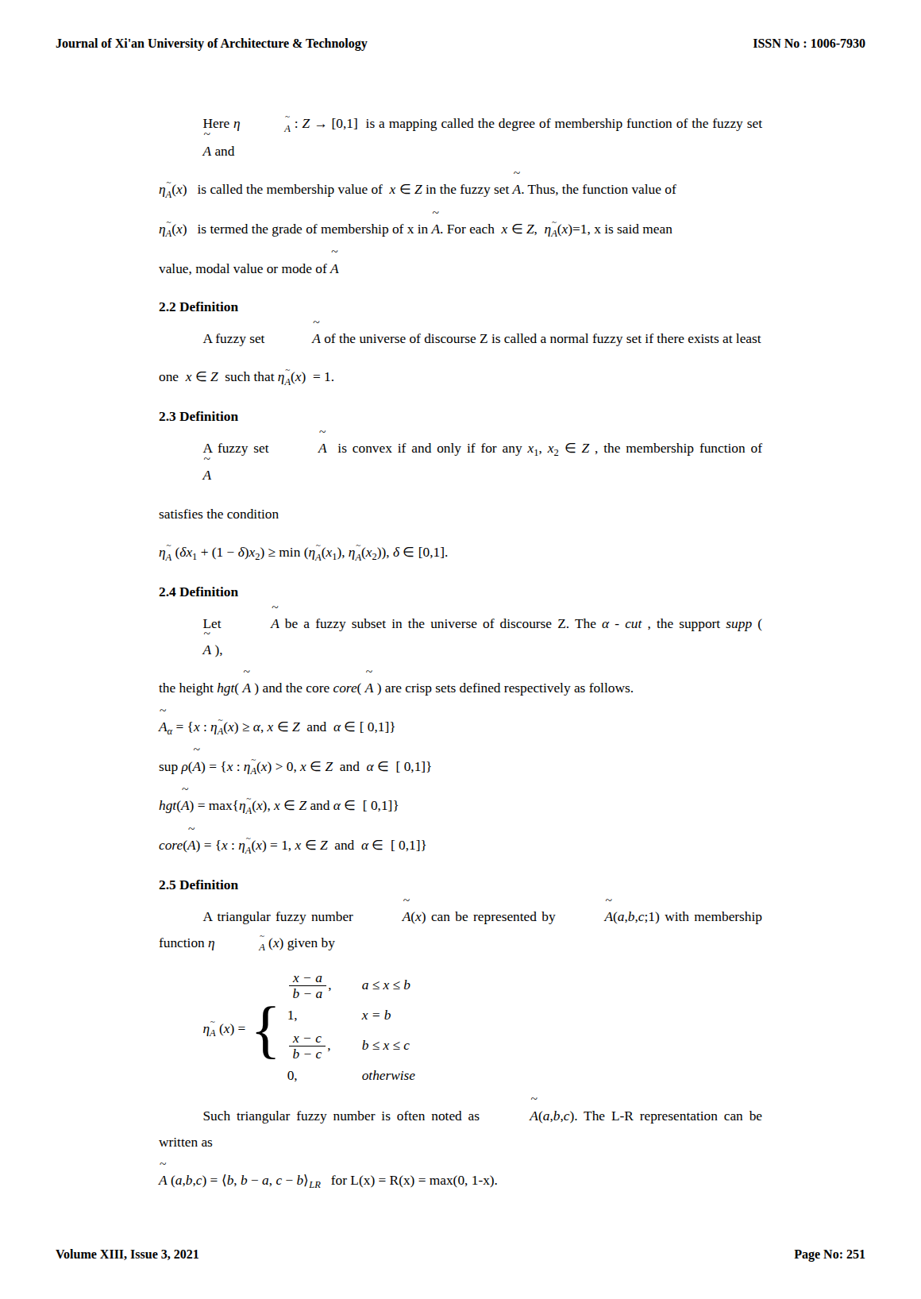Journal of Xi'an University of Architecture & Technology
ISSN No : 1006-7930
Here ηA : Z → [0,1] is a mapping called the degree of membership function of the fuzzy set A and
ηA(x) is called the membership value of x ∈ Z in the fuzzy set A. Thus, the function value of
ηA(x) is termed the grade of membership of x in A. For each x ∈ Z, ηA(x)=1, x is said mean
value, modal value or mode of A
2.2 Definition
A fuzzy set A of the universe of discourse Z is called a normal fuzzy set if there exists at least
one x ∈ Z such that ηA(x) = 1.
2.3 Definition
A fuzzy set A is convex if and only if for any x1, x2 ∈ Z , the membership function of A
satisfies the condition
ηA (δx1 + (1 − δ)x2) ≥ min (ηA(x1), ηA(x2)), δ ∈ [0,1].
2.4 Definition
Let A be a fuzzy subset in the universe of discourse Z. The α - cut , the support supp ( A ),
the height hgt( A ) and the core core( A ) are crisp sets defined respectively as follows.
Aα = {x : ηA(x) ≥ α, x ∈ Z and α ∈ [ 0,1]}
sup ρ(A) = {x : ηA(x) > 0, x ∈ Z and α ∈ [ 0,1]}
hgt(A) = max{ηA(x), x ∈ Z and α ∈ [ 0,1]}
core(A) = {x : ηA(x) = 1, x ∈ Z and α ∈ [ 0,1]}
2.5 Definition
A triangular fuzzy number A(x) can be represented by A(a,b,c;1) with membership function ηA (x) given by
ηA (x) = {
| x − a b − a , | a ≤ x ≤ b |
| 1, | x = b |
| x − c b − c , | b ≤ x ≤ c |
| 0, | otherwise |
Such triangular fuzzy number is often noted as A(a,b,c). The L-R representation can be written as
A (a,b,c) = ⟨b, b − a, c − b⟩LR for L(x) = R(x) = max(0, 1-x).
Volume XIII, Issue 3, 2021
Page No: 251